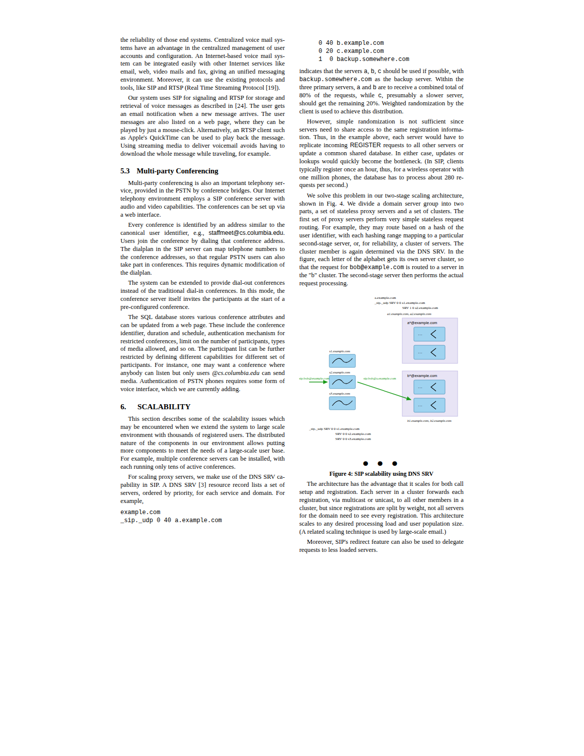the reliability of those end systems. Centralized voice mail systems have an advantage in the centralized management of user accounts and configuration. An Internet-based voice mail system can be integrated easily with other Internet services like email, web, video mails and fax, giving an unified messaging environment. Moreover, it can use the existing protocols and tools, like SIP and RTSP (Real Time Streaming Protocol [19]).
Our system uses SIP for signaling and RTSP for storage and retrieval of voice messages as described in [24]. The user gets an email notification when a new message arrives. The user messages are also listed on a web page, where they can be played by just a mouse-click. Alternatively, an RTSP client such as Apple's QuickTime can be used to play back the message. Using streaming media to deliver voicemail avoids having to download the whole message while traveling, for example.
5.3 Multi-party Conferencing
Multi-party conferencing is also an important telephony service, provided in the PSTN by conference bridges. Our Internet telephony environment employs a SIP conference server with audio and video capabilities. The conferences can be set up via a web interface.
Every conference is identified by an address similar to the canonical user identifier, e.g., staffmeet@cs.columbia.edu. Users join the conference by dialing that conference address. The dialplan in the SIP server can map telephone numbers to the conference addresses, so that regular PSTN users can also take part in conferences. This requires dynamic modification of the dialplan.
The system can be extended to provide dial-out conferences instead of the traditional dial-in conferences. In this mode, the conference server itself invites the participants at the start of a pre-configured conference.
The SQL database stores various conference attributes and can be updated from a web page. These include the conference identifier, duration and schedule, authentication mechanism for restricted conferences, limit on the number of participants, types of media allowed, and so on. The participant list can be further restricted by defining different capabilities for different set of participants. For instance, one may want a conference where anybody can listen but only users @cs.columbia.edu can send media. Authentication of PSTN phones requires some form of voice interface, which we are currently adding.
6. SCALABILITY
This section describes some of the scalability issues which may be encountered when we extend the system to large scale environment with thousands of registered users. The distributed nature of the components in our environment allows putting more components to meet the needs of a large-scale user base. For example, multiple conference servers can be installed, with each running only tens of active conferences.
For scaling proxy servers, we make use of the DNS SRV capability in SIP. A DNS SRV [3] resource record lists a set of servers, ordered by priority, for each service and domain. For example,
example.com
_sip._udp 0 40 a.example.com
0 40 b.example.com
0 20 c.example.com
1  0 backup.somewhere.com
indicates that the servers a, b, c should be used if possible, with backup.somewhere.com as the backup server. Within the three primary servers, a and b are to receive a combined total of 80% of the requests, while c, presumably a slower server, should get the remaining 20%. Weighted randomization by the client is used to achieve this distribution.
However, simple randomization is not sufficient since servers need to share access to the same registration information. Thus, in the example above, each server would have to replicate incoming REGISTER requests to all other servers or update a common shared database. In either case, updates or lookups would quickly become the bottleneck. (In SIP, clients typically register once an hour, thus, for a wireless operator with one million phones, the database has to process about 280 requests per second.)
We solve this problem in our two-stage scaling architecture, shown in Fig. 4. We divide a domain server group into two parts, a set of stateless proxy servers and a set of clusters. The first set of proxy servers perform very simple stateless request routing. For example, they may route based on a hash of the user identifier, with each hashing range mapping to a particular second-stage server, or, for reliability, a cluster of servers. The cluster member is again determined via the DNS SRV. In the figure, each letter of the alphabet gets its own server cluster, so that the request for bob@example.com is routed to a server in the "b" cluster. The second-stage server then performs the actual request processing.
a.example.com _sip._udp SRV 0 0 a1.example.com SRV 1 0 a2.example.com a1.example.com, a2.example.com a*@example.com ··· ··· b*@example.com ··· ··· b1.example.com, b2.example.com s1.example.com s2.example.com s3.example.com sip:bob@example.com sip:bob@a.example.com _sip._udp SRV 0 0 s1.example.com SRV 0 0 s2.example.com SRV 0 0 s3.example.com
● ● ●
Figure 4: SIP scalability using DNS SRV
The architecture has the advantage that it scales for both call setup and registration. Each server in a cluster forwards each registration, via multicast or unicast, to all other members in a cluster, but since registrations are split by weight, not all servers for the domain need to see every registration. This architecture scales to any desired processing load and user population size. (A related scaling technique is used by large-scale email.)
Moreover, SIP's redirect feature can also be used to delegate requests to less loaded servers.